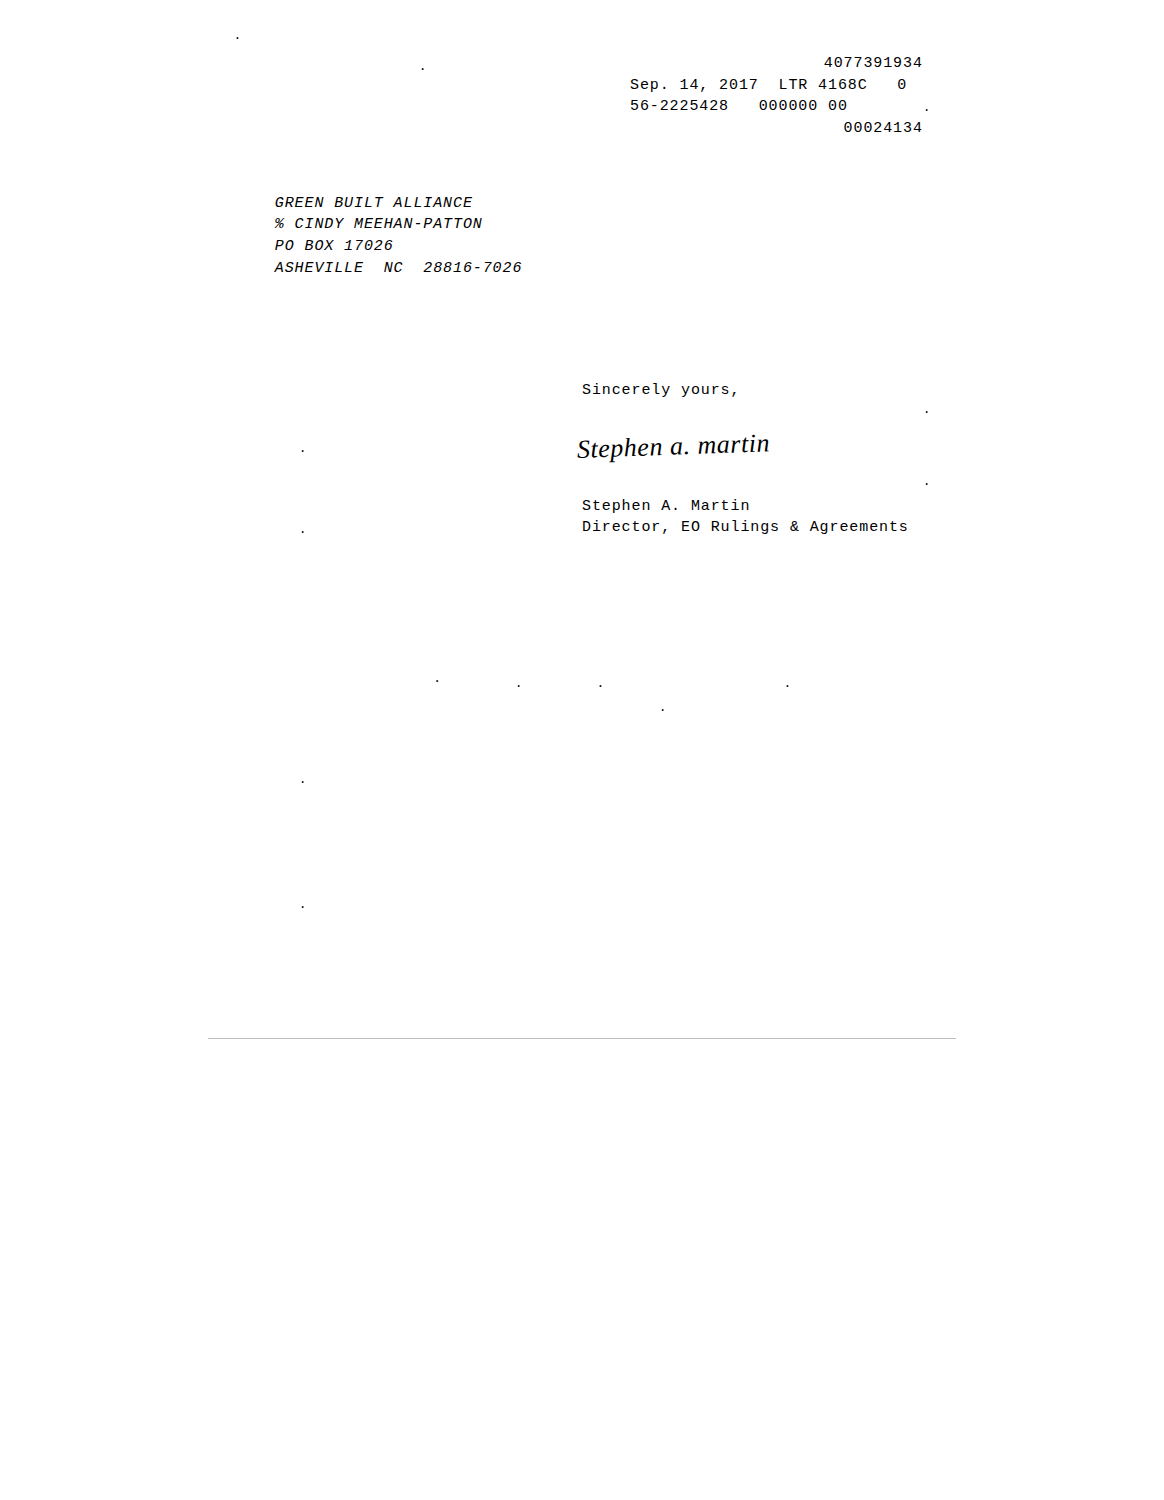. . . . . . . . . . . . . .
4077391934
Sep. 14, 2017 LTR 4168C 0
56-2225428 000000 00
00024134
GREEN BUILT ALLIANCE % CINDY MEEHAN-PATTON PO BOX 17026 ASHEVILLE NC 28816-7026
Sincerely yours,
Stephen a. martin
Stephen A. Martin Director, EO Rulings & Agreements